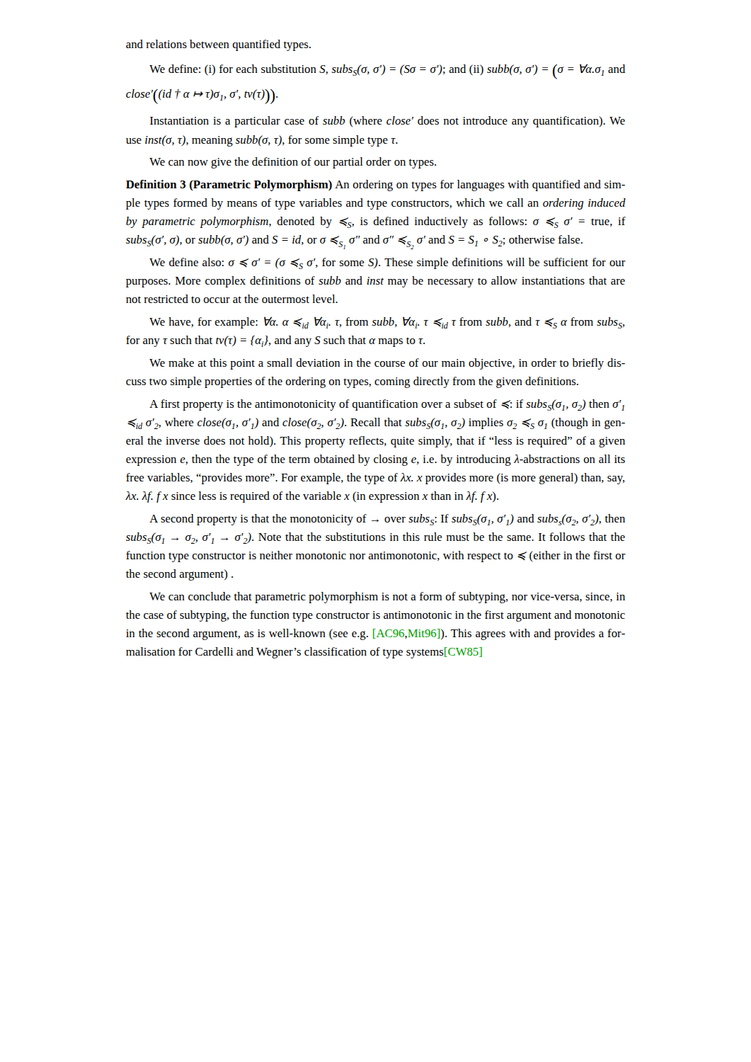and relations between quantified types.
We define: (i) for each substitution S, subsS(σ, σ′) = (Sσ = σ′); and (ii) subb(σ, σ′) = (σ = ∀α.σ1 and close′((id † α ↦ τ)σ1, σ′, tv(τ))).
Instantiation is a particular case of subb (where close′ does not introduce any quantification). We use inst(σ, τ), meaning subb(σ, τ), for some simple type τ.
We can now give the definition of our partial order on types.
Definition 3 (Parametric Polymorphism) An ordering on types for languages with quantified and simple types formed by means of type variables and type constructors, which we call an ordering induced by parametric polymorphism, denoted by ≼S, is defined inductively as follows: σ ≼S σ′ = true, if subsS(σ′, σ), or subb(σ, σ′) and S = id, or σ ≼S1 σ″ and σ″ ≼S2 σ′ and S = S1 ∘ S2; otherwise false.
We define also: σ ≼ σ′ = (σ ≼S σ′, for some S). These simple definitions will be sufficient for our purposes. More complex definitions of subb and inst may be necessary to allow instantiations that are not restricted to occur at the outermost level.
We have, for example: ∀α. α ≼id ∀αi. τ, from subb, ∀αi. τ ≼id τ from subb, and τ ≼S α from subsS, for any τ such that tv(τ) = {αi}, and any S such that α maps to τ.
We make at this point a small deviation in the course of our main objective, in order to briefly discuss two simple properties of the ordering on types, coming directly from the given definitions.
A first property is the antimonotonicity of quantification over a subset of ≼: if subsS(σ1, σ2) then σ′1 ≼id σ′2, where close(σ1, σ′1) and close(σ2, σ′2). Recall that subsS(σ1, σ2) implies σ2 ≼S σ1 (though in general the inverse does not hold). This property reflects, quite simply, that if “less is required” of a given expression e, then the type of the term obtained by closing e, i.e. by introducing λ-abstractions on all its free variables, “provides more”. For example, the type of λx. x provides more (is more general) than, say, λx. λf. f x since less is required of the variable x (in expression x than in λf. f x).
A second property is that the monotonicity of → over subsS: If subsS(σ1, σ′1) and subss(σ2, σ′2), then subsS(σ1 → σ2, σ′1 → σ′2). Note that the substitutions in this rule must be the same. It follows that the function type constructor is neither monotonic nor antimonotonic, with respect to ≼ (either in the first or the second argument) .
We can conclude that parametric polymorphism is not a form of subtyping, nor vice-versa, since, in the case of subtyping, the function type constructor is antimonotonic in the first argument and monotonic in the second argument, as is well-known (see e.g. [AC96,Mit96]). This agrees with and provides a formalisation for Cardelli and Wegner’s classification of type systems[CW85]